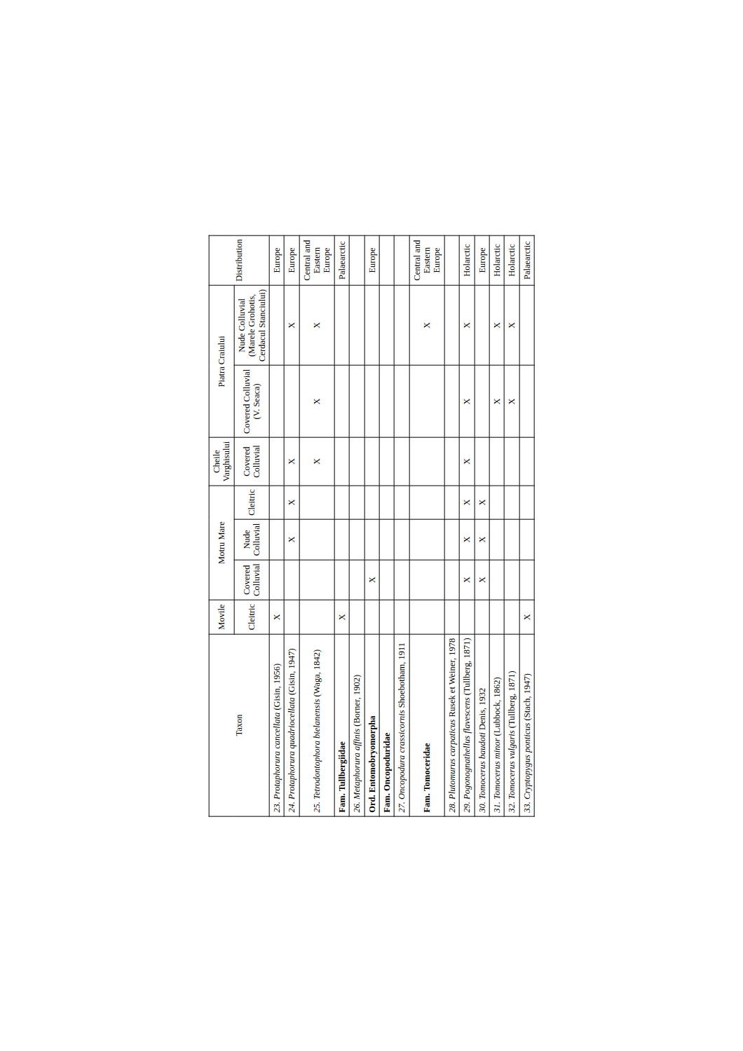| Taxon | Movile | Motru Mare | Cheile Varghisului | Piatra Craiului | Distribution |
| --- | --- | --- | --- | --- | --- |
| Cleitric | Covered Colluvial | Nude Colluvial | Cleitric | Covered Colluvial | Covered Colluvial (V. Seaca) | Nude Colluvial (Marele Grohotis, Cerdacul Stanciului) |
| 23. Protaphorura cancellata (Gisin, 1956) | X | | | | | | | Europe |
| 24. Protaphorura quadriocellata (Gisin, 1947) | | | X | X | X | | X | Europe |
| 25. Tetrodontophora bielanensis (Waga, 1842) | | | | | X | X | X | Central and Eastern Europe |
| Fam. Tullbergiidae | X | | | | | | | Palaearctic |
| 26. Metaphorura affinis (Borner, 1902) | | | | | | | | |
| Ord. Entomobryomorpha | | X | | | | | | Europe |
| Fam. Oncopoduridae | | | | | | | | |
| 27. Oncopodura crassicornis Shoebotham, 1911 | | | | | | | | |
| Fam. Tomoceridae | | | | | | | X | Central and Eastern Europe |
| 28. Plutomurus carpaticus Rusek et Weiner, 1978 | | | | | | | | |
| 29. Pogonognathellus flavescens (Tullberg, 1871) | | X | X | X | X | X | X | Holarctic |
| 30. Tomocerus baudoti Denis, 1932 | | X | X | X | | | | Europe |
| 31. Tomocerus minor (Lubbock, 1862) | | | | | | X | X | Holarctic |
| 32. Tomocerus vulgaris (Tullberg, 1871) | | | | | | X | X | Holarctic |
| 33. Cryptopygus ponticus (Stach, 1947) | X | | | | | | | Palaearctic |